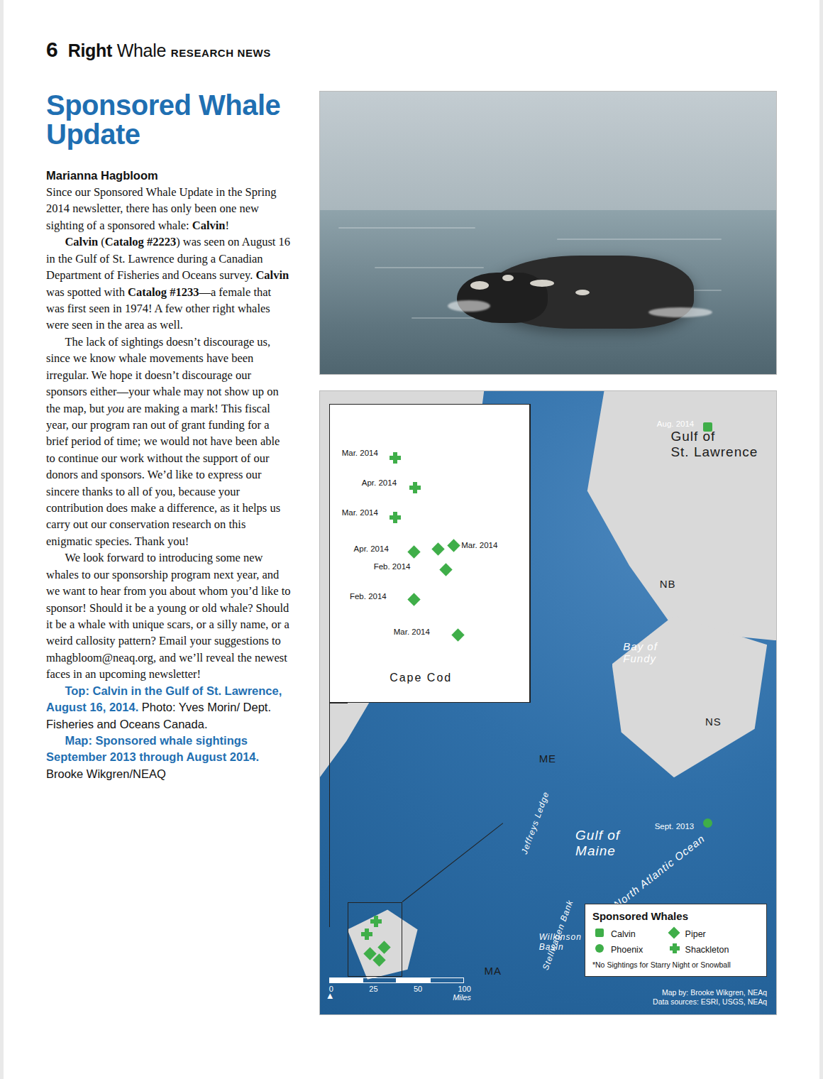6
Right Whale RESEARCH NEWS
Sponsored Whale Update
Marianna Hagbloom
Since our Sponsored Whale Update in the Spring 2014 newsletter, there has only been one new sighting of a sponsored whale: Calvin!
Calvin (Catalog #2223) was seen on August 16 in the Gulf of St. Lawrence during a Canadian Department of Fisheries and Oceans survey. Calvin was spotted with Catalog #1233—a female that was first seen in 1974! A few other right whales were seen in the area as well.
The lack of sightings doesn’t discourage us, since we know whale movements have been irregular. We hope it doesn’t discourage our sponsors either—your whale may not show up on the map, but you are making a mark! This fiscal year, our program ran out of grant funding for a brief period of time; we would not have been able to continue our work without the support of our donors and sponsors. We’d like to express our sincere thanks to all of you, because your contribution does make a difference, as it helps us carry out our conservation research on this enigmatic species. Thank you!
We look forward to introducing some new whales to our sponsorship program next year, and we want to hear from you about whom you’d like to sponsor! Should it be a young or old whale? Should it be a whale with unique scars, or a silly name, or a weird callosity pattern? Email your suggestions to mhagbloom@neaq.org, and we’ll reveal the newest faces in an upcoming newsletter!
Top: Calvin in the Gulf of St. Lawrence, August 16, 2014. Photo: Yves Morin/ Dept. Fisheries and Oceans Canada.
Map: Sponsored whale sightings September 2013 through August 2014. Brooke Wikgren/NEAQ
Mar. 2014
Apr. 2014
Mar. 2014
Apr. 2014
Mar. 2014
Feb. 2014
Feb. 2014
Mar. 2014
Cape Cod
Gulf of
St. Lawrence
NB
NS
ME
MA
Gulf of
Maine
Bay of
Fundy
Georges
Bank
North Atlantic Ocean
Jeffreys Ledge
Stellwagen Bank
Wilkinson
Basin
Aug. 2014
Sept. 2013
Sponsored Whales
| | Calvin | | Piper |
| | Phoenix | | Shackleton |
*No Sightings for Starry Night or Snowball
▲
02550100
Miles
Map by: Brooke Wikgren, NEAq
Data sources: ESRI, USGS, NEAq